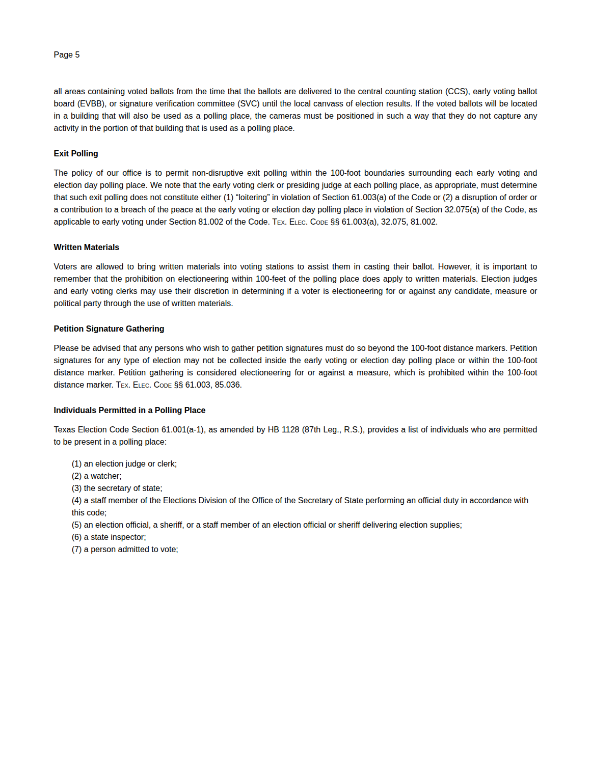Page 5
all areas containing voted ballots from the time that the ballots are delivered to the central counting station (CCS), early voting ballot board (EVBB), or signature verification committee (SVC) until the local canvass of election results. If the voted ballots will be located in a building that will also be used as a polling place, the cameras must be positioned in such a way that they do not capture any activity in the portion of that building that is used as a polling place.
Exit Polling
The policy of our office is to permit non-disruptive exit polling within the 100-foot boundaries surrounding each early voting and election day polling place. We note that the early voting clerk or presiding judge at each polling place, as appropriate, must determine that such exit polling does not constitute either (1) “loitering” in violation of Section 61.003(a) of the Code or (2) a disruption of order or a contribution to a breach of the peace at the early voting or election day polling place in violation of Section 32.075(a) of the Code, as applicable to early voting under Section 81.002 of the Code. Tex. Elec. Code §§ 61.003(a), 32.075, 81.002.
Written Materials
Voters are allowed to bring written materials into voting stations to assist them in casting their ballot. However, it is important to remember that the prohibition on electioneering within 100-feet of the polling place does apply to written materials. Election judges and early voting clerks may use their discretion in determining if a voter is electioneering for or against any candidate, measure or political party through the use of written materials.
Petition Signature Gathering
Please be advised that any persons who wish to gather petition signatures must do so beyond the 100-foot distance markers. Petition signatures for any type of election may not be collected inside the early voting or election day polling place or within the 100-foot distance marker. Petition gathering is considered electioneering for or against a measure, which is prohibited within the 100-foot distance marker. Tex. Elec. Code §§ 61.003, 85.036.
Individuals Permitted in a Polling Place
Texas Election Code Section 61.001(a-1), as amended by HB 1128 (87th Leg., R.S.), provides a list of individuals who are permitted to be present in a polling place:
(1) an election judge or clerk;
(2) a watcher;
(3) the secretary of state;
(4) a staff member of the Elections Division of the Office of the Secretary of State performing an official duty in accordance with this code;
(5) an election official, a sheriff, or a staff member of an election official or sheriff delivering election supplies;
(6) a state inspector;
(7) a person admitted to vote;